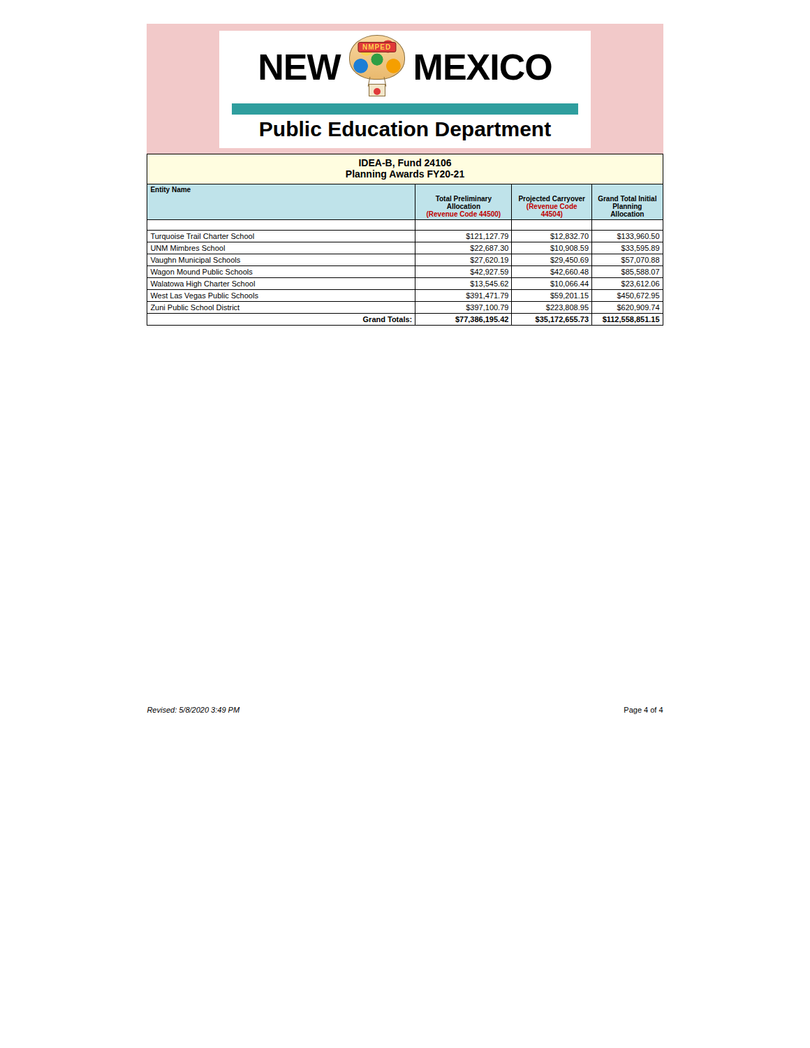NEW NMPED MEXICO
Public Education Department
IDEA-B, Fund 24106
Planning Awards FY20-21
| Entity Name | Total Preliminary Allocation (Revenue Code 44500) | Projected Carryover (Revenue Code 44504) | Grand Total Initial Planning Allocation |
| --- | --- | --- | --- |
| Turquoise Trail Charter School | $121,127.79 | $12,832.70 | $133,960.50 |
| UNM Mimbres School | $22,687.30 | $10,908.59 | $33,595.89 |
| Vaughn Municipal Schools | $27,620.19 | $29,450.69 | $57,070.88 |
| Wagon Mound Public Schools | $42,927.59 | $42,660.48 | $85,588.07 |
| Walatowa High Charter School | $13,545.62 | $10,066.44 | $23,612.06 |
| West Las Vegas Public Schools | $391,471.79 | $59,201.15 | $450,672.95 |
| Zuni Public School District | $397,100.79 | $223,808.95 | $620,909.74 |
| Grand Totals: | $77,386,195.42 | $35,172,655.73 | $112,558,851.15 |
Revised: 5/8/2020 3:49 PM
Page 4 of 4